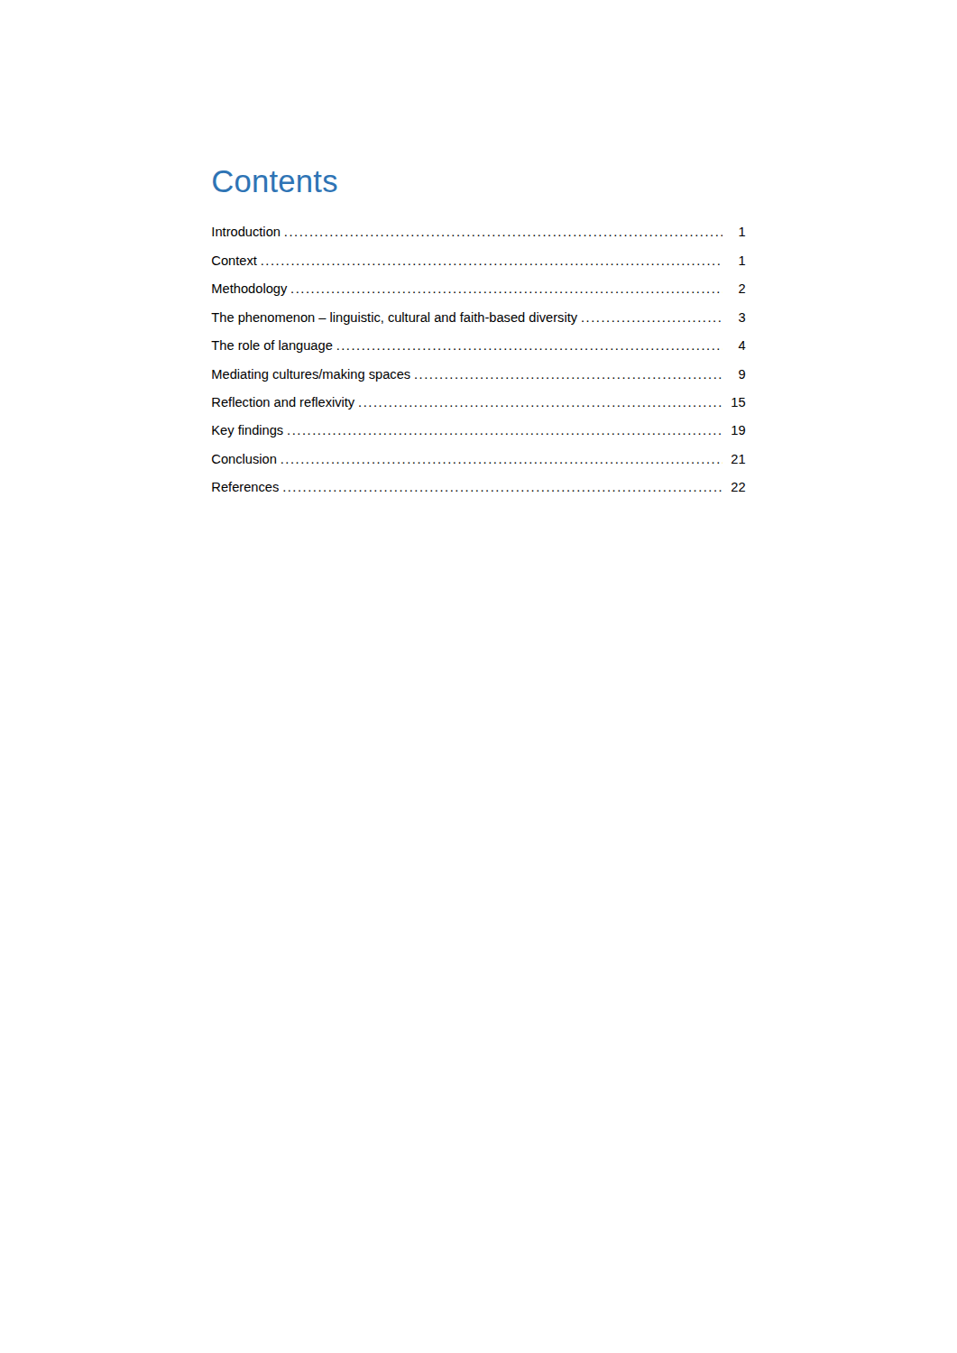Contents
Introduction ........................................................................................................................... 1
Context .................................................................................................................................. 1
Methodology ......................................................................................................................... 2
The phenomenon – linguistic, cultural and faith-based diversity .................................................. 3
The role of language ............................................................................................................. 4
Mediating cultures/making spaces .............................................................................................. 9
Reflection and reflexivity ......................................................................................................... 15
Key findings ........................................................................................................................... 19
Conclusion ............................................................................................................................ 21
References ............................................................................................................................ 22